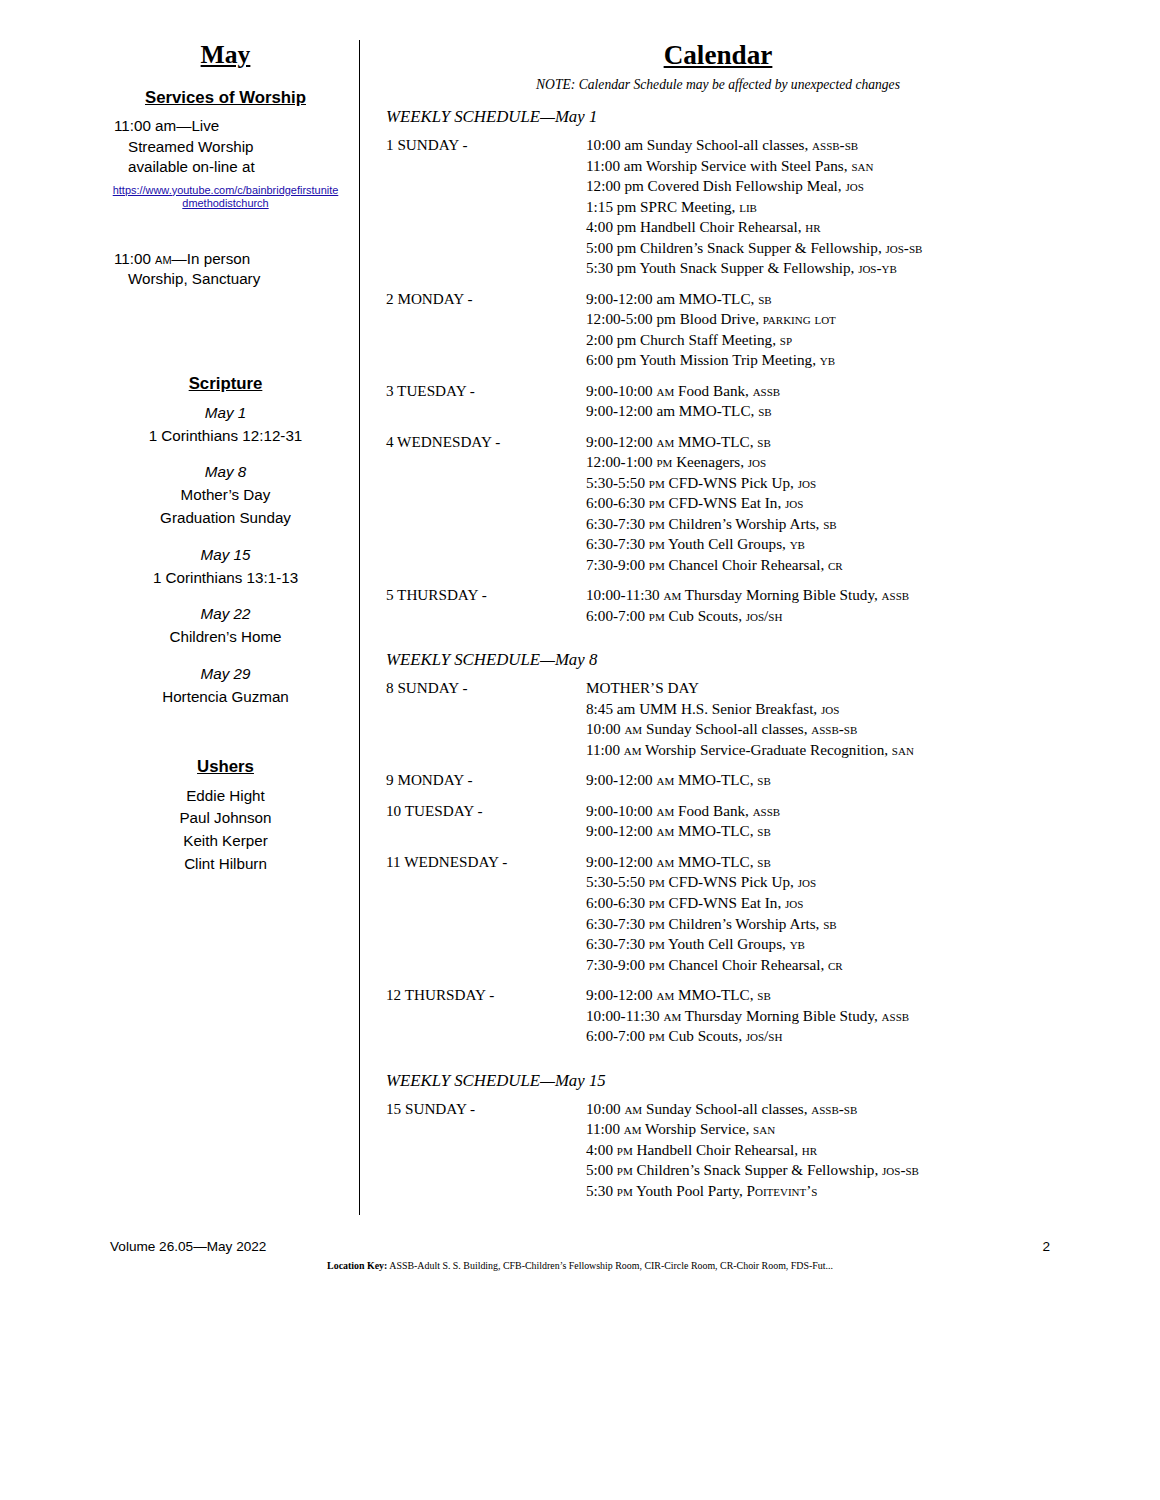May
Services of Worship
11:00 am—Live Streamed Worship available on-line at
https://www.youtube.com/c/bainbridgefirstunitedmethodistchurch
11:00 am—In person Worship, Sanctuary
Scripture
May 1
1 Corinthians 12:12-31
May 8
Mother’s Day
Graduation Sunday
May 15
1 Corinthians 13:1-13
May 22
Children’s Home
May 29
Hortencia Guzman
Ushers
Eddie Hight
Paul Johnson
Keith Kerper
Clint Hilburn
Calendar
NOTE: Calendar Schedule may be affected by unexpected changes
WEEKLY SCHEDULE—May 1
| 1 SUNDAY - | 10:00 am Sunday School-all classes, assb-sb 11:00 am Worship Service with Steel Pans, san 12:00 pm Covered Dish Fellowship Meal, jos 1:15 pm SPRC Meeting, lib 4:00 pm Handbell Choir Rehearsal, hr 5:00 pm Children’s Snack Supper & Fellowship, jos-sb 5:30 pm Youth Snack Supper & Fellowship, jos-yb |
| 2 MONDAY - | 9:00-12:00 am MMO-TLC, sb 12:00-5:00 pm Blood Drive, parking lot 2:00 pm Church Staff Meeting, sp 6:00 pm Youth Mission Trip Meeting, yb |
| 3 TUESDAY - | 9:00-10:00 am Food Bank, assb 9:00-12:00 am MMO-TLC, sb |
| 4 WEDNESDAY - | 9:00-12:00 am MMO-TLC, sb 12:00-1:00 pm Keenagers, jos 5:30-5:50 pm CFD-WNS Pick Up, jos 6:00-6:30 pm CFD-WNS Eat In, jos 6:30-7:30 pm Children’s Worship Arts, sb 6:30-7:30 pm Youth Cell Groups, yb 7:30-9:00 pm Chancel Choir Rehearsal, cr |
| 5 THURSDAY - | 10:00-11:30 am Thursday Morning Bible Study, assb 6:00-7:00 pm Cub Scouts, jos/sh |
WEEKLY SCHEDULE—May 8
| 8 SUNDAY - | MOTHER’S DAY 8:45 am UMM H.S. Senior Breakfast, jos 10:00 am Sunday School-all classes, assb-sb 11:00 am Worship Service-Graduate Recognition, san |
| 9 MONDAY - | 9:00-12:00 am MMO-TLC, sb |
| 10 TUESDAY - | 9:00-10:00 am Food Bank, assb 9:00-12:00 am MMO-TLC, sb |
| 11 WEDNESDAY - | 9:00-12:00 am MMO-TLC, sb 5:30-5:50 pm CFD-WNS Pick Up, jos 6:00-6:30 pm CFD-WNS Eat In, jos 6:30-7:30 pm Children’s Worship Arts, sb 6:30-7:30 pm Youth Cell Groups, yb 7:30-9:00 pm Chancel Choir Rehearsal, cr |
| 12 THURSDAY - | 9:00-12:00 am MMO-TLC, sb 10:00-11:30 am Thursday Morning Bible Study, assb 6:00-7:00 pm Cub Scouts, jos/sh |
WEEKLY SCHEDULE—May 15
| 15 SUNDAY - | 10:00 am Sunday School-all classes, assb-sb 11:00 am Worship Service, san 4:00 pm Handbell Choir Rehearsal, hr 5:00 pm Children’s Snack Supper & Fellowship, jos-sb 5:30 pm Youth Pool Party, Poitevint’s |
Volume 26.05—May 2022 2
Location Key: ASSB-Adult S. S. Building, CFB-Children’s Fellowship Room, CIR-Circle Room, CR-Choir Room, FDS-Fut...